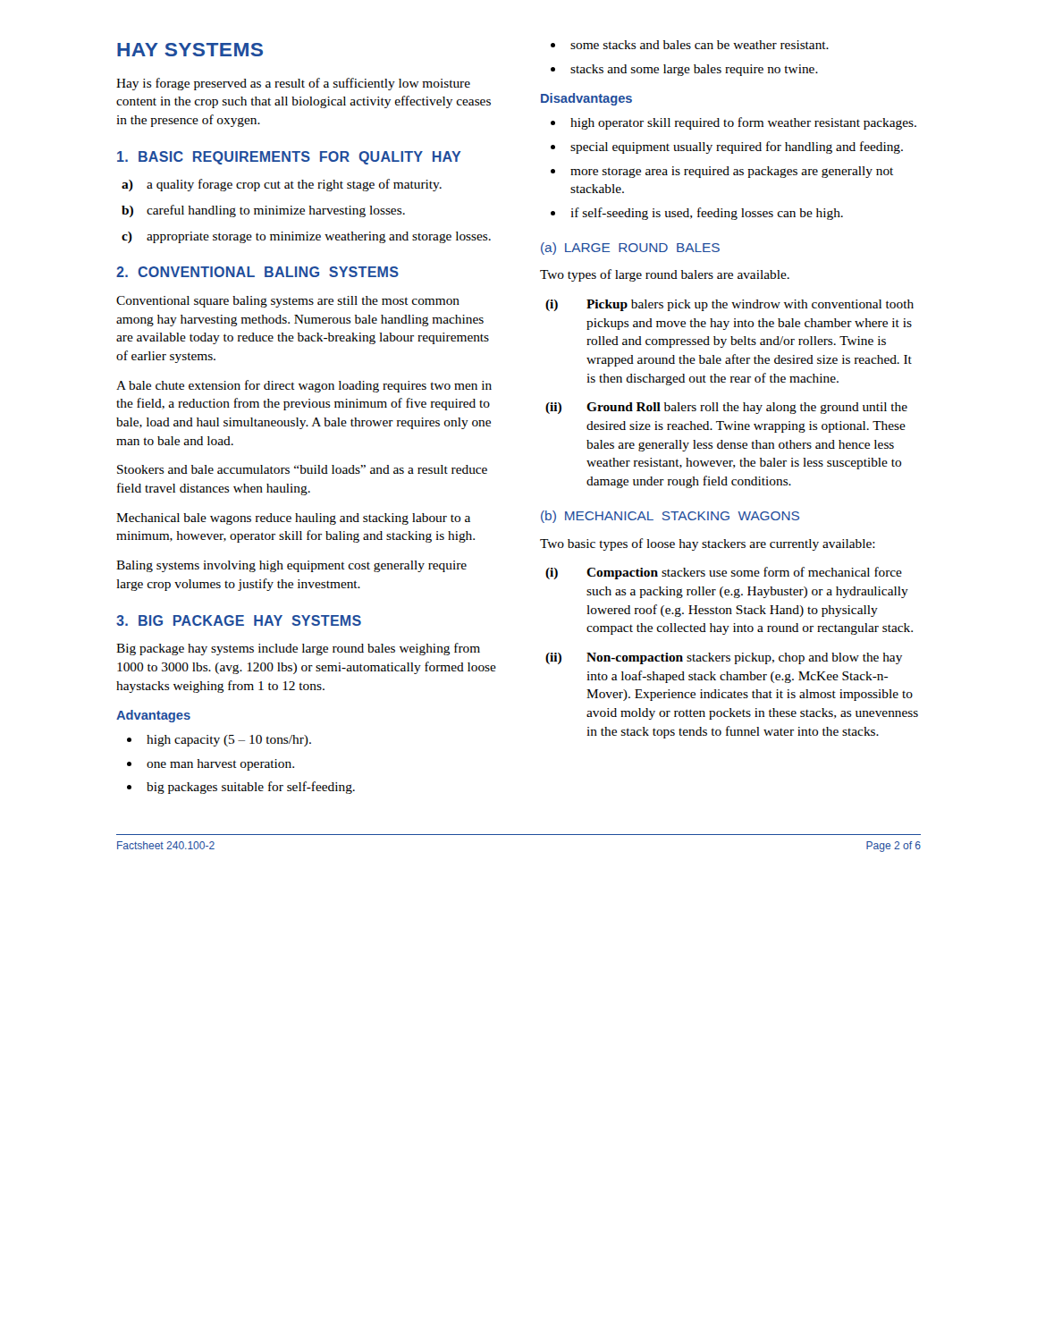HAY SYSTEMS
Hay is forage preserved as a result of a sufficiently low moisture content in the crop such that all biological activity effectively ceases in the presence of oxygen.
1. BASIC REQUIREMENTS FOR QUALITY HAY
a quality forage crop cut at the right stage of maturity.
careful handling to minimize harvesting losses.
appropriate storage to minimize weathering and storage losses.
2. CONVENTIONAL BALING SYSTEMS
Conventional square baling systems are still the most common among hay harvesting methods. Numerous bale handling machines are available today to reduce the back-breaking labour requirements of earlier systems.
A bale chute extension for direct wagon loading requires two men in the field, a reduction from the previous minimum of five required to bale, load and haul simultaneously. A bale thrower requires only one man to bale and load.
Stookers and bale accumulators “build loads” and as a result reduce field travel distances when hauling.
Mechanical bale wagons reduce hauling and stacking labour to a minimum, however, operator skill for baling and stacking is high.
Baling systems involving high equipment cost generally require large crop volumes to justify the investment.
3. BIG PACKAGE HAY SYSTEMS
Big package hay systems include large round bales weighing from 1000 to 3000 lbs. (avg. 1200 lbs) or semi-automatically formed loose haystacks weighing from 1 to 12 tons.
Advantages
high capacity (5 – 10 tons/hr).
one man harvest operation.
big packages suitable for self-feeding.
some stacks and bales can be weather resistant.
stacks and some large bales require no twine.
Disadvantages
high operator skill required to form weather resistant packages.
special equipment usually required for handling and feeding.
more storage area is required as packages are generally not stackable.
if self-seeding is used, feeding losses can be high.
(a) LARGE ROUND BALES
Two types of large round balers are available.
(i) Pickup balers pick up the windrow with conventional tooth pickups and move the hay into the bale chamber where it is rolled and compressed by belts and/or rollers. Twine is wrapped around the bale after the desired size is reached. It is then discharged out the rear of the machine.
(ii) Ground Roll balers roll the hay along the ground until the desired size is reached. Twine wrapping is optional. These bales are generally less dense than others and hence less weather resistant, however, the baler is less susceptible to damage under rough field conditions.
(b) MECHANICAL STACKING WAGONS
Two basic types of loose hay stackers are currently available:
(i) Compaction stackers use some form of mechanical force such as a packing roller (e.g. Haybuster) or a hydraulically lowered roof (e.g. Hesston Stack Hand) to physically compact the collected hay into a round or rectangular stack.
(ii) Non-compaction stackers pickup, chop and blow the hay into a loaf-shaped stack chamber (e.g. McKee Stack-n-Mover). Experience indicates that it is almost impossible to avoid moldy or rotten pockets in these stacks, as unevenness in the stack tops tends to funnel water into the stacks.
Factsheet 240.100-2 Page 2 of 6